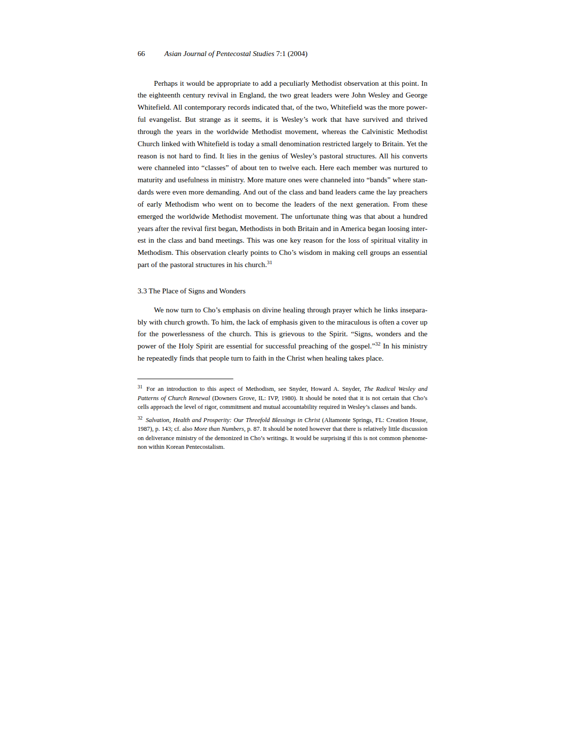66 Asian Journal of Pentecostal Studies 7:1 (2004)
Perhaps it would be appropriate to add a peculiarly Methodist observation at this point. In the eighteenth century revival in England, the two great leaders were John Wesley and George Whitefield. All contemporary records indicated that, of the two, Whitefield was the more powerful evangelist. But strange as it seems, it is Wesley’s work that have survived and thrived through the years in the worldwide Methodist movement, whereas the Calvinistic Methodist Church linked with Whitefield is today a small denomination restricted largely to Britain. Yet the reason is not hard to find. It lies in the genius of Wesley’s pastoral structures. All his converts were channeled into “classes” of about ten to twelve each. Here each member was nurtured to maturity and usefulness in ministry. More mature ones were channeled into “bands” where standards were even more demanding. And out of the class and band leaders came the lay preachers of early Methodism who went on to become the leaders of the next generation. From these emerged the worldwide Methodist movement. The unfortunate thing was that about a hundred years after the revival first began, Methodists in both Britain and in America began loosing interest in the class and band meetings. This was one key reason for the loss of spiritual vitality in Methodism. This observation clearly points to Cho’s wisdom in making cell groups an essential part of the pastoral structures in his church.31
3.3 The Place of Signs and Wonders
We now turn to Cho’s emphasis on divine healing through prayer which he links inseparably with church growth. To him, the lack of emphasis given to the miraculous is often a cover up for the powerlessness of the church. This is grievous to the Spirit. “Signs, wonders and the power of the Holy Spirit are essential for successful preaching of the gospel.”32 In his ministry he repeatedly finds that people turn to faith in the Christ when healing takes place.
31 For an introduction to this aspect of Methodism, see Snyder, Howard A. Snyder, The Radical Wesley and Patterns of Church Renewal (Downers Grove, IL: IVP, 1980). It should be noted that it is not certain that Cho’s cells approach the level of rigor, commitment and mutual accountability required in Wesley’s classes and bands.
32 Salvation, Health and Prosperity: Our Threefold Blessings in Christ (Altamonte Springs, FL: Creation House, 1987), p. 143; cf. also More than Numbers, p. 87. It should be noted however that there is relatively little discussion on deliverance ministry of the demonized in Cho’s writings. It would be surprising if this is not common phenomenon within Korean Pentecostalism.